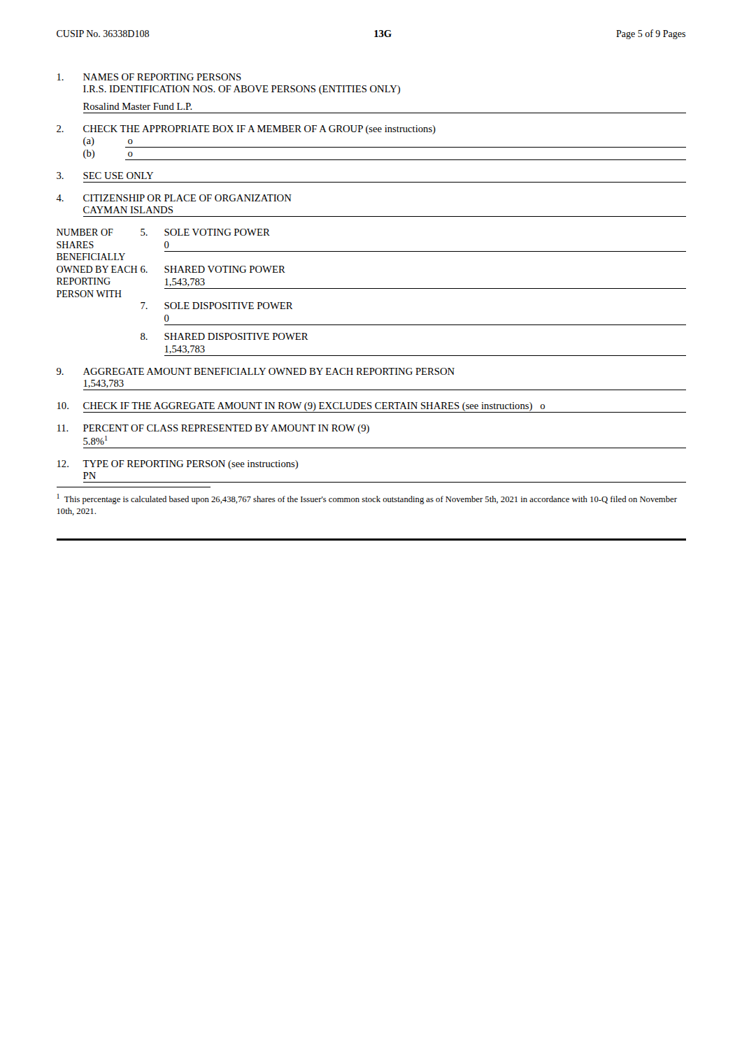CUSIP No. 36338D108
13G
Page 5 of 9 Pages
| 1. | NAMES OF REPORTING PERSONS I.R.S. IDENTIFICATION NOS. OF ABOVE PERSONS (ENTITIES ONLY) Rosalind Master Fund L.P. |
| 2. | CHECK THE APPROPRIATE BOX IF A MEMBER OF A GROUP (see instructions) (a) o (b) o |
| 3. | SEC USE ONLY |
| 4. | CITIZENSHIP OR PLACE OF ORGANIZATION CAYMAN ISLANDS |
| / NUMBER OF SHARES BENEFICIALLY OWNED BY EACH REPORTING PERSON WITH / 5. / SOLE VOTING POWER 0 / / 6. / SHARED VOTING POWER 1,543,783 / / / 7. / SOLE DISPOSITIVE POWER 0 / / 8. / SHARED DISPOSITIVE POWER 1,543,783 / |
| 9. | AGGREGATE AMOUNT BENEFICIALLY OWNED BY EACH REPORTING PERSON 1,543,783 |
| 10. | CHECK IF THE AGGREGATE AMOUNT IN ROW (9) EXCLUDES CERTAIN SHARES (see instructions) o |
| 11. | PERCENT OF CLASS REPRESENTED BY AMOUNT IN ROW (9) 5.8% 1 |
| 12. | TYPE OF REPORTING PERSON (see instructions) PN |
1 This percentage is calculated based upon 26,438,767 shares of the Issuer's common stock outstanding as of November 5th, 2021 in accordance with 10-Q filed on November 10th, 2021.